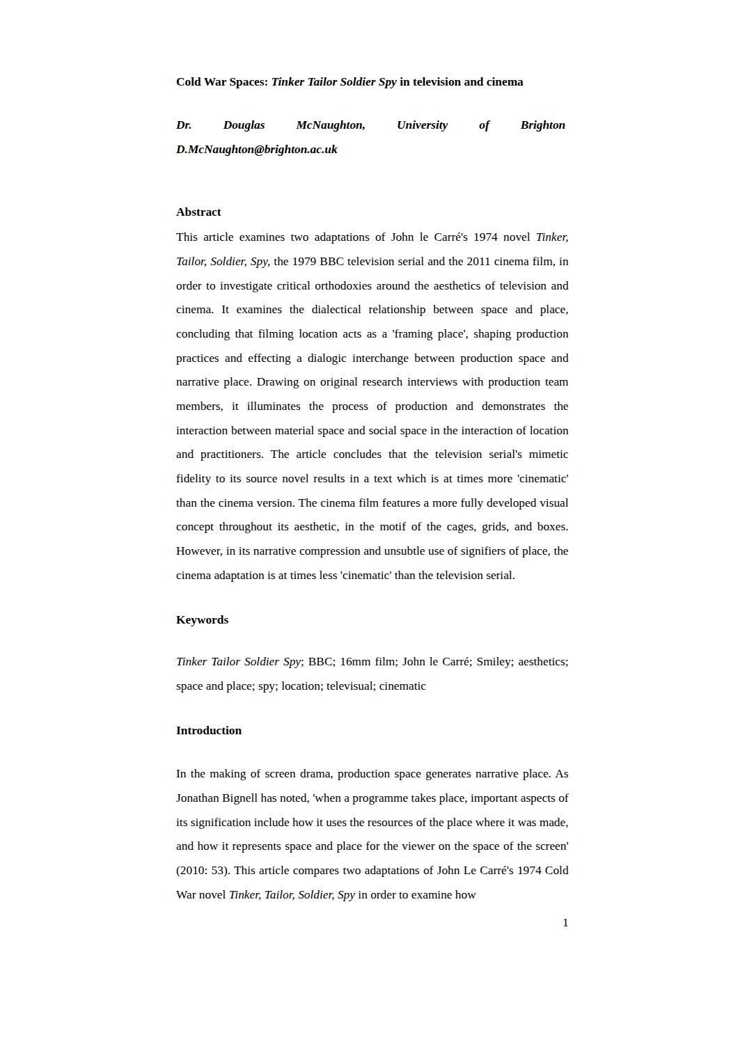Cold War Spaces: Tinker Tailor Soldier Spy in television and cinema
Dr. Douglas McNaughton, University of Brighton D.McNaughton@brighton.ac.uk
Abstract
This article examines two adaptations of John le Carré's 1974 novel Tinker, Tailor, Soldier, Spy, the 1979 BBC television serial and the 2011 cinema film, in order to investigate critical orthodoxies around the aesthetics of television and cinema. It examines the dialectical relationship between space and place, concluding that filming location acts as a 'framing place', shaping production practices and effecting a dialogic interchange between production space and narrative place. Drawing on original research interviews with production team members, it illuminates the process of production and demonstrates the interaction between material space and social space in the interaction of location and practitioners. The article concludes that the television serial's mimetic fidelity to its source novel results in a text which is at times more 'cinematic' than the cinema version. The cinema film features a more fully developed visual concept throughout its aesthetic, in the motif of the cages, grids, and boxes. However, in its narrative compression and unsubtle use of signifiers of place, the cinema adaptation is at times less 'cinematic' than the television serial.
Keywords
Tinker Tailor Soldier Spy; BBC; 16mm film; John le Carré; Smiley; aesthetics; space and place; spy; location; televisual; cinematic
Introduction
In the making of screen drama, production space generates narrative place. As Jonathan Bignell has noted, 'when a programme takes place, important aspects of its signification include how it uses the resources of the place where it was made, and how it represents space and place for the viewer on the space of the screen' (2010: 53). This article compares two adaptations of John Le Carré's 1974 Cold War novel Tinker, Tailor, Soldier, Spy in order to examine how
1